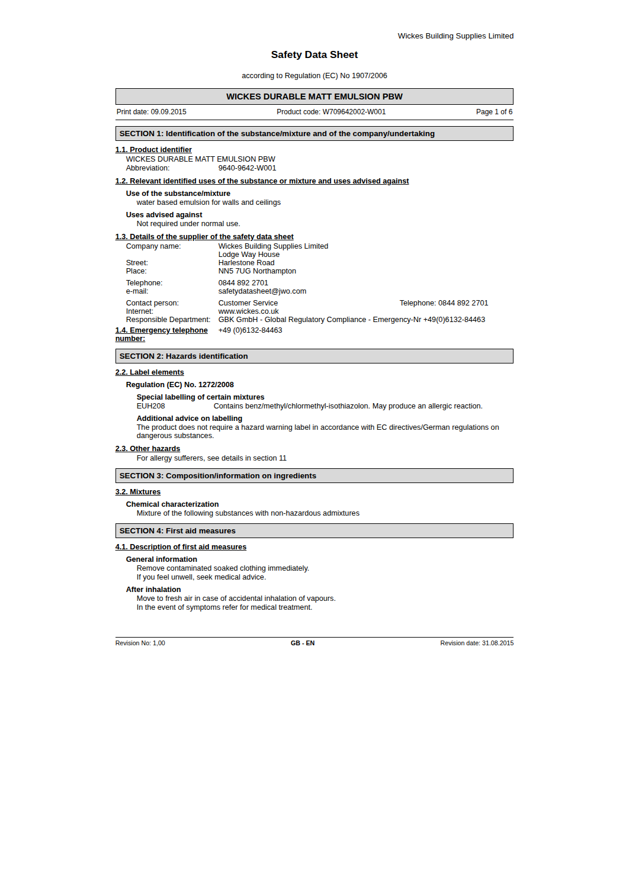Wickes Building Supplies Limited
Safety Data Sheet
according to Regulation (EC) No 1907/2006
WICKES DURABLE MATT EMULSION PBW
Print date: 09.09.2015
Product code: W709642002-W001
Page 1 of 6
SECTION 1: Identification of the substance/mixture and of the company/undertaking
1.1. Product identifier
WICKES DURABLE MATT EMULSION PBW
| Abbreviation: | 9640-9642-W001 |
1.2. Relevant identified uses of the substance or mixture and uses advised against
Use of the substance/mixture
water based emulsion for walls and ceilings
Uses advised against
Not required under normal use.
1.3. Details of the supplier of the safety data sheet
| Company name: | Wickes Building Supplies Limited | |
| | Lodge Way House | |
| Street: | Harlestone Road | |
| Place: | NN5 7UG Northampton | |
| Telephone: | 0844 892 2701 | |
| e-mail: | safetydatasheet@jwo.com | |
| Contact person: | Customer Service | Telephone: 0844 892 2701 |
| Internet: | www.wickes.co.uk | |
| Responsible Department: | GBK GmbH - Global Regulatory Compliance - Emergency-Nr +49(0)6132-84463 |
| 1.4. Emergency telephone number: | +49 (0)6132-84463 |
SECTION 2: Hazards identification
2.2. Label elements
Regulation (EC) No. 1272/2008
Special labelling of certain mixtures
EUH208
Contains benz/methyl/chlormethyl-isothiazolon. May produce an allergic reaction.
Additional advice on labelling
The product does not require a hazard warning label in accordance with EC directives/German regulations on dangerous substances.
2.3. Other hazards
For allergy sufferers, see details in section 11
SECTION 3: Composition/information on ingredients
3.2. Mixtures
Chemical characterization
Mixture of the following substances with non-hazardous admixtures
SECTION 4: First aid measures
4.1. Description of first aid measures
General information
Remove contaminated soaked clothing immediately.
If you feel unwell, seek medical advice.
After inhalation
Move to fresh air in case of accidental inhalation of vapours.
In the event of symptoms refer for medical treatment.
Revision No: 1,00
GB - EN
Revision date: 31.08.2015